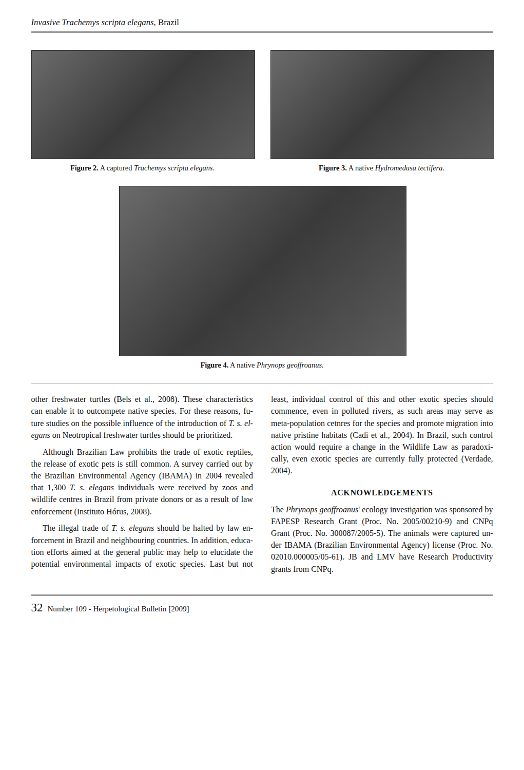Invasive Trachemys scripta elegans, Brazil
Figure 2. A captured Trachemys scripta elegans.
Figure 3. A native Hydromedusa tectifera.
Figure 4. A native Phrynops geoffroanus.
other freshwater turtles (Bels et al., 2008). These characteristics can enable it to outcompete native species. For these reasons, future studies on the possible influence of the introduction of T. s. elegans on Neotropical freshwater turtles should be prioritized.
Although Brazilian Law prohibits the trade of exotic reptiles, the release of exotic pets is still common. A survey carried out by the Brazilian Environmental Agency (IBAMA) in 2004 revealed that 1,300 T. s. elegans individuals were received by zoos and wildlife centres in Brazil from private donors or as a result of law enforcement (Instituto Hórus, 2008).
The illegal trade of T. s. elegans should be halted by law enforcement in Brazil and neighbouring countries. In addition, education efforts aimed at the general public may help to elucidate the potential environmental impacts of exotic species. Last but not least, individual control of this and other exotic species should commence, even in polluted rivers, as such areas may serve as meta-population cetnres for the species and promote migration into native pristine habitats (Cadi et al., 2004). In Brazil, such control action would require a change in the Wildlife Law as paradoxically, even exotic species are currently fully protected (Verdade, 2004).
ACKNOWLEDGEMENTS
The Phrynops geoffroanus' ecology investigation was sponsored by FAPESP Research Grant (Proc. No. 2005/00210-9) and CNPq Grant (Proc. No. 300087/2005-5). The animals were captured under IBAMA (Brazilian Environmental Agency) license (Proc. No. 02010.000005/05-61). JB and LMV have Research Productivity grants from CNPq.
32 Number 109 - Herpetological Bulletin [2009]